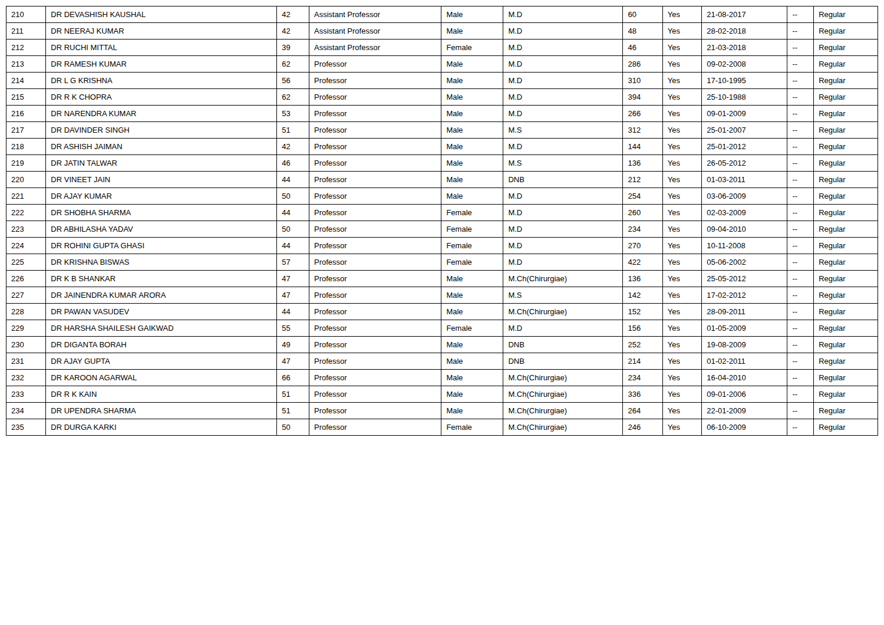| 210 | DR DEVASHISH KAUSHAL | 42 | Assistant Professor | Male | M.D | 60 | Yes | 21-08-2017 | -- | Regular |
| 211 | DR NEERAJ KUMAR | 42 | Assistant Professor | Male | M.D | 48 | Yes | 28-02-2018 | -- | Regular |
| 212 | DR RUCHI MITTAL | 39 | Assistant Professor | Female | M.D | 46 | Yes | 21-03-2018 | -- | Regular |
| 213 | DR RAMESH KUMAR | 62 | Professor | Male | M.D | 286 | Yes | 09-02-2008 | -- | Regular |
| 214 | DR L G KRISHNA | 56 | Professor | Male | M.D | 310 | Yes | 17-10-1995 | -- | Regular |
| 215 | DR R K CHOPRA | 62 | Professor | Male | M.D | 394 | Yes | 25-10-1988 | -- | Regular |
| 216 | DR NARENDRA KUMAR | 53 | Professor | Male | M.D | 266 | Yes | 09-01-2009 | -- | Regular |
| 217 | DR DAVINDER SINGH | 51 | Professor | Male | M.S | 312 | Yes | 25-01-2007 | -- | Regular |
| 218 | DR ASHISH JAIMAN | 42 | Professor | Male | M.D | 144 | Yes | 25-01-2012 | -- | Regular |
| 219 | DR JATIN TALWAR | 46 | Professor | Male | M.S | 136 | Yes | 26-05-2012 | -- | Regular |
| 220 | DR VINEET JAIN | 44 | Professor | Male | DNB | 212 | Yes | 01-03-2011 | -- | Regular |
| 221 | DR AJAY KUMAR | 50 | Professor | Male | M.D | 254 | Yes | 03-06-2009 | -- | Regular |
| 222 | DR SHOBHA SHARMA | 44 | Professor | Female | M.D | 260 | Yes | 02-03-2009 | -- | Regular |
| 223 | DR ABHILASHA YADAV | 50 | Professor | Female | M.D | 234 | Yes | 09-04-2010 | -- | Regular |
| 224 | DR ROHINI GUPTA GHASI | 44 | Professor | Female | M.D | 270 | Yes | 10-11-2008 | -- | Regular |
| 225 | DR KRISHNA BISWAS | 57 | Professor | Female | M.D | 422 | Yes | 05-06-2002 | -- | Regular |
| 226 | DR K B SHANKAR | 47 | Professor | Male | M.Ch(Chirurgiae) | 136 | Yes | 25-05-2012 | -- | Regular |
| 227 | DR JAINENDRA KUMAR ARORA | 47 | Professor | Male | M.S | 142 | Yes | 17-02-2012 | -- | Regular |
| 228 | DR PAWAN VASUDEV | 44 | Professor | Male | M.Ch(Chirurgiae) | 152 | Yes | 28-09-2011 | -- | Regular |
| 229 | DR HARSHA SHAILESH GAIKWAD | 55 | Professor | Female | M.D | 156 | Yes | 01-05-2009 | -- | Regular |
| 230 | DR DIGANTA BORAH | 49 | Professor | Male | DNB | 252 | Yes | 19-08-2009 | -- | Regular |
| 231 | DR AJAY GUPTA | 47 | Professor | Male | DNB | 214 | Yes | 01-02-2011 | -- | Regular |
| 232 | DR KAROON AGARWAL | 66 | Professor | Male | M.Ch(Chirurgiae) | 234 | Yes | 16-04-2010 | -- | Regular |
| 233 | DR R K KAIN | 51 | Professor | Male | M.Ch(Chirurgiae) | 336 | Yes | 09-01-2006 | -- | Regular |
| 234 | DR UPENDRA SHARMA | 51 | Professor | Male | M.Ch(Chirurgiae) | 264 | Yes | 22-01-2009 | -- | Regular |
| 235 | DR DURGA KARKI | 50 | Professor | Female | M.Ch(Chirurgiae) | 246 | Yes | 06-10-2009 | -- | Regular |